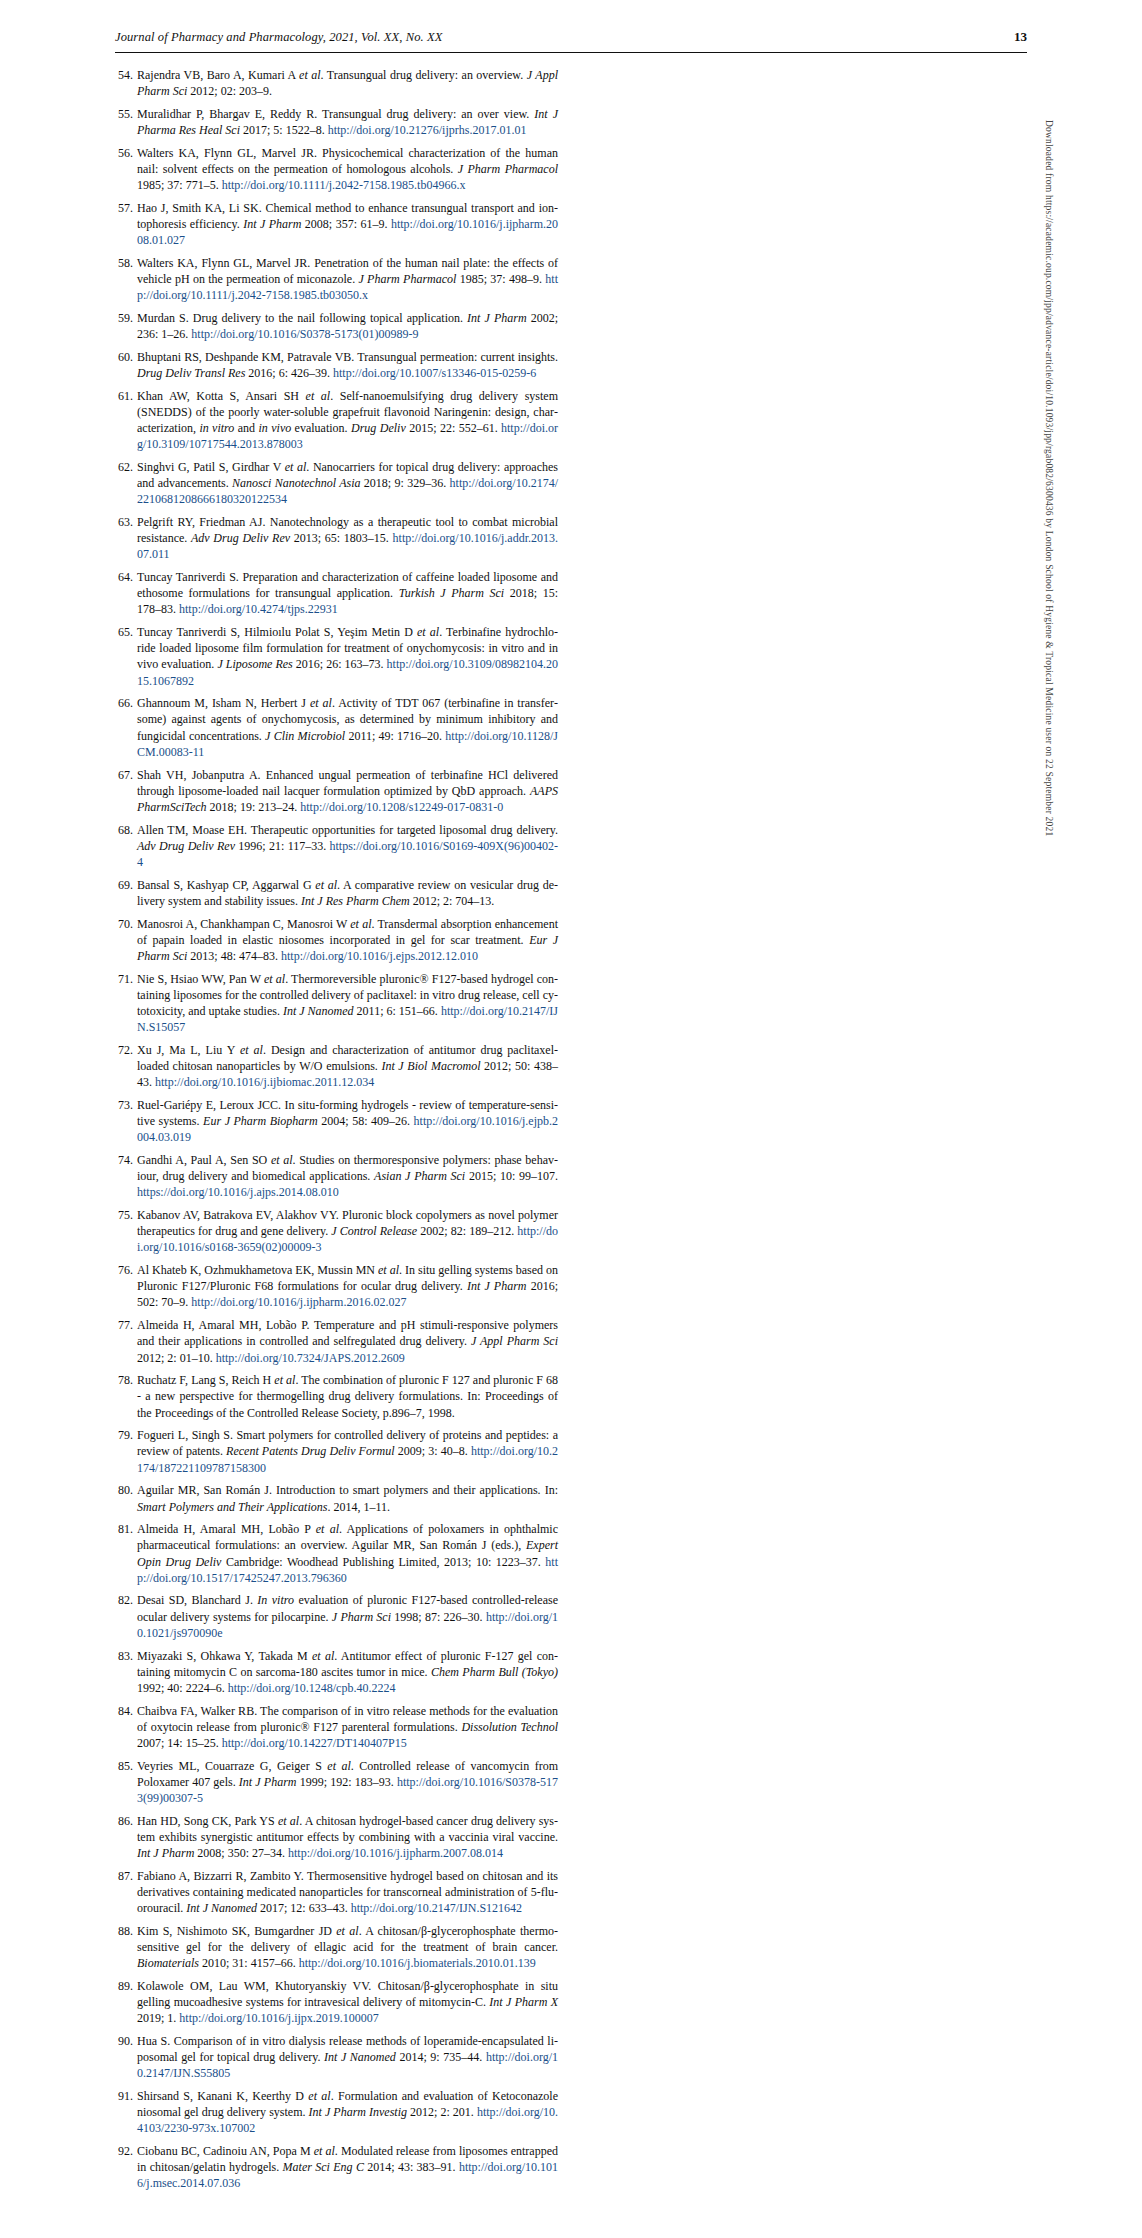Journal of Pharmacy and Pharmacology, 2021, Vol. XX, No. XX
13
Downloaded from https://academic.oup.com/jpp/advance-article/doi/10.1093/jpp/rgab082/6300436 by London School of Hygiene & Tropical Medicine user on 22 September 2021
54. Rajendra VB, Baro A, Kumari A et al. Transungual drug delivery: an overview. J Appl Pharm Sci 2012; 02: 203–9.
55. Muralidhar P, Bhargav E, Reddy R. Transungual drug delivery: an over view. Int J Pharma Res Heal Sci 2017; 5: 1522–8. http://doi.org/10.21276/ijprhs.2017.01.01
56. Walters KA, Flynn GL, Marvel JR. Physicochemical characterization of the human nail: solvent effects on the permeation of homologous alcohols. J Pharm Pharmacol 1985; 37: 771–5. http://doi.org/10.1111/j.2042-7158.1985.tb04966.x
57. Hao J, Smith KA, Li SK. Chemical method to enhance transungual transport and iontophoresis efficiency. Int J Pharm 2008; 357: 61–9. http://doi.org/10.1016/j.ijpharm.2008.01.027
58. Walters KA, Flynn GL, Marvel JR. Penetration of the human nail plate: the effects of vehicle pH on the permeation of miconazole. J Pharm Pharmacol 1985; 37: 498–9. http://doi.org/10.1111/j.2042-7158.1985.tb03050.x
59. Murdan S. Drug delivery to the nail following topical application. Int J Pharm 2002; 236: 1–26. http://doi.org/10.1016/S0378-5173(01)00989-9
60. Bhuptani RS, Deshpande KM, Patravale VB. Transungual permeation: current insights. Drug Deliv Transl Res 2016; 6: 426–39. http://doi.org/10.1007/s13346-015-0259-6
61. Khan AW, Kotta S, Ansari SH et al. Self-nanoemulsifying drug delivery system (SNEDDS) of the poorly water-soluble grapefruit flavonoid Naringenin: design, characterization, in vitro and in vivo evaluation. Drug Deliv 2015; 22: 552–61. http://doi.org/10.3109/10717544.2013.878003
62. Singhvi G, Patil S, Girdhar V et al. Nanocarriers for topical drug delivery: approaches and advancements. Nanosci Nanotechnol Asia 2018; 9: 329–36. http://doi.org/10.2174/2210681208666180320122534
63. Pelgrift RY, Friedman AJ. Nanotechnology as a therapeutic tool to combat microbial resistance. Adv Drug Deliv Rev 2013; 65: 1803–15. http://doi.org/10.1016/j.addr.2013.07.011
64. Tuncay Tanriverdi S. Preparation and characterization of caffeine loaded liposome and ethosome formulations for transungual application. Turkish J Pharm Sci 2018; 15: 178–83. http://doi.org/10.4274/tjps.22931
65. Tuncay Tanriverdi S, Hilmioılu Polat S, Yeşim Metin D et al. Terbinafine hydrochloride loaded liposome film formulation for treatment of onychomycosis: in vitro and in vivo evaluation. J Liposome Res 2016; 26: 163–73. http://doi.org/10.3109/08982104.2015.1067892
66. Ghannoum M, Isham N, Herbert J et al. Activity of TDT 067 (terbinafine in transfersome) against agents of onychomycosis, as determined by minimum inhibitory and fungicidal concentrations. J Clin Microbiol 2011; 49: 1716–20. http://doi.org/10.1128/JCM.00083-11
67. Shah VH, Jobanputra A. Enhanced ungual permeation of terbinafine HCl delivered through liposome-loaded nail lacquer formulation optimized by QbD approach. AAPS PharmSciTech 2018; 19: 213–24. http://doi.org/10.1208/s12249-017-0831-0
68. Allen TM, Moase EH. Therapeutic opportunities for targeted liposomal drug delivery. Adv Drug Deliv Rev 1996; 21: 117–33. https://doi.org/10.1016/S0169-409X(96)00402-4
69. Bansal S, Kashyap CP, Aggarwal G et al. A comparative review on vesicular drug delivery system and stability issues. Int J Res Pharm Chem 2012; 2: 704–13.
70. Manosroi A, Chankhampan C, Manosroi W et al. Transdermal absorption enhancement of papain loaded in elastic niosomes incorporated in gel for scar treatment. Eur J Pharm Sci 2013; 48: 474–83. http://doi.org/10.1016/j.ejps.2012.12.010
71. Nie S, Hsiao WW, Pan W et al. Thermoreversible pluronic® F127-based hydrogel containing liposomes for the controlled delivery of paclitaxel: in vitro drug release, cell cytotoxicity, and uptake studies. Int J Nanomed 2011; 6: 151–66. http://doi.org/10.2147/IJN.S15057
72. Xu J, Ma L, Liu Y et al. Design and characterization of antitumor drug paclitaxel-loaded chitosan nanoparticles by W/O emulsions. Int J Biol Macromol 2012; 50: 438–43. http://doi.org/10.1016/j.ijbiomac.2011.12.034
73. Ruel-Gariépy E, Leroux JCC. In situ-forming hydrogels - review of temperature-sensitive systems. Eur J Pharm Biopharm 2004; 58: 409–26. http://doi.org/10.1016/j.ejpb.2004.03.019
74. Gandhi A, Paul A, Sen SO et al. Studies on thermoresponsive polymers: phase behaviour, drug delivery and biomedical applications. Asian J Pharm Sci 2015; 10: 99–107. https://doi.org/10.1016/j.ajps.2014.08.010
75. Kabanov AV, Batrakova EV, Alakhov VY. Pluronic block copolymers as novel polymer therapeutics for drug and gene delivery. J Control Release 2002; 82: 189–212. http://doi.org/10.1016/s0168-3659(02)00009-3
76. Al Khateb K, Ozhmukhametova EK, Mussin MN et al. In situ gelling systems based on Pluronic F127/Pluronic F68 formulations for ocular drug delivery. Int J Pharm 2016; 502: 70–9. http://doi.org/10.1016/j.ijpharm.2016.02.027
77. Almeida H, Amaral MH, Lobão P. Temperature and pH stimuli-responsive polymers and their applications in controlled and selfregulated drug delivery. J Appl Pharm Sci 2012; 2: 01–10. http://doi.org/10.7324/JAPS.2012.2609
78. Ruchatz F, Lang S, Reich H et al. The combination of pluronic F 127 and pluronic F 68 - a new perspective for thermogelling drug delivery formulations. In: Proceedings of the Proceedings of the Controlled Release Society, p.896–7, 1998.
79. Fogueri L, Singh S. Smart polymers for controlled delivery of proteins and peptides: a review of patents. Recent Patents Drug Deliv Formul 2009; 3: 40–8. http://doi.org/10.2174/187221109787158300
80. Aguilar MR, San Román J. Introduction to smart polymers and their applications. In: Smart Polymers and Their Applications. 2014, 1–11.
81. Almeida H, Amaral MH, Lobão P et al. Applications of poloxamers in ophthalmic pharmaceutical formulations: an overview. Aguilar MR, San Román J (eds.), Expert Opin Drug Deliv Cambridge: Woodhead Publishing Limited, 2013; 10: 1223–37. http://doi.org/10.1517/17425247.2013.796360
82. Desai SD, Blanchard J. In vitro evaluation of pluronic F127-based controlled-release ocular delivery systems for pilocarpine. J Pharm Sci 1998; 87: 226–30. http://doi.org/10.1021/js970090e
83. Miyazaki S, Ohkawa Y, Takada M et al. Antitumor effect of pluronic F-127 gel containing mitomycin C on sarcoma-180 ascites tumor in mice. Chem Pharm Bull (Tokyo) 1992; 40: 2224–6. http://doi.org/10.1248/cpb.40.2224
84. Chaibva FA, Walker RB. The comparison of in vitro release methods for the evaluation of oxytocin release from pluronic® F127 parenteral formulations. Dissolution Technol 2007; 14: 15–25. http://doi.org/10.14227/DT140407P15
85. Veyries ML, Couarraze G, Geiger S et al. Controlled release of vancomycin from Poloxamer 407 gels. Int J Pharm 1999; 192: 183–93. http://doi.org/10.1016/S0378-5173(99)00307-5
86. Han HD, Song CK, Park YS et al. A chitosan hydrogel-based cancer drug delivery system exhibits synergistic antitumor effects by combining with a vaccinia viral vaccine. Int J Pharm 2008; 350: 27–34. http://doi.org/10.1016/j.ijpharm.2007.08.014
87. Fabiano A, Bizzarri R, Zambito Y. Thermosensitive hydrogel based on chitosan and its derivatives containing medicated nanoparticles for transcorneal administration of 5-fluorouracil. Int J Nanomed 2017; 12: 633–43. http://doi.org/10.2147/IJN.S121642
88. Kim S, Nishimoto SK, Bumgardner JD et al. A chitosan/β-glycerophosphate thermo-sensitive gel for the delivery of ellagic acid for the treatment of brain cancer. Biomaterials 2010; 31: 4157–66. http://doi.org/10.1016/j.biomaterials.2010.01.139
89. Kolawole OM, Lau WM, Khutoryanskiy VV. Chitosan/β-glycerophosphate in situ gelling mucoadhesive systems for intravesical delivery of mitomycin-C. Int J Pharm X 2019; 1. http://doi.org/10.1016/j.ijpx.2019.100007
90. Hua S. Comparison of in vitro dialysis release methods of loperamide-encapsulated liposomal gel for topical drug delivery. Int J Nanomed 2014; 9: 735–44. http://doi.org/10.2147/IJN.S55805
91. Shirsand S, Kanani K, Keerthy D et al. Formulation and evaluation of Ketoconazole niosomal gel drug delivery system. Int J Pharm Investig 2012; 2: 201. http://doi.org/10.4103/2230-973x.107002
92. Ciobanu BC, Cadinoiu AN, Popa M et al. Modulated release from liposomes entrapped in chitosan/gelatin hydrogels. Mater Sci Eng C 2014; 43: 383–91. http://doi.org/10.1016/j.msec.2014.07.036